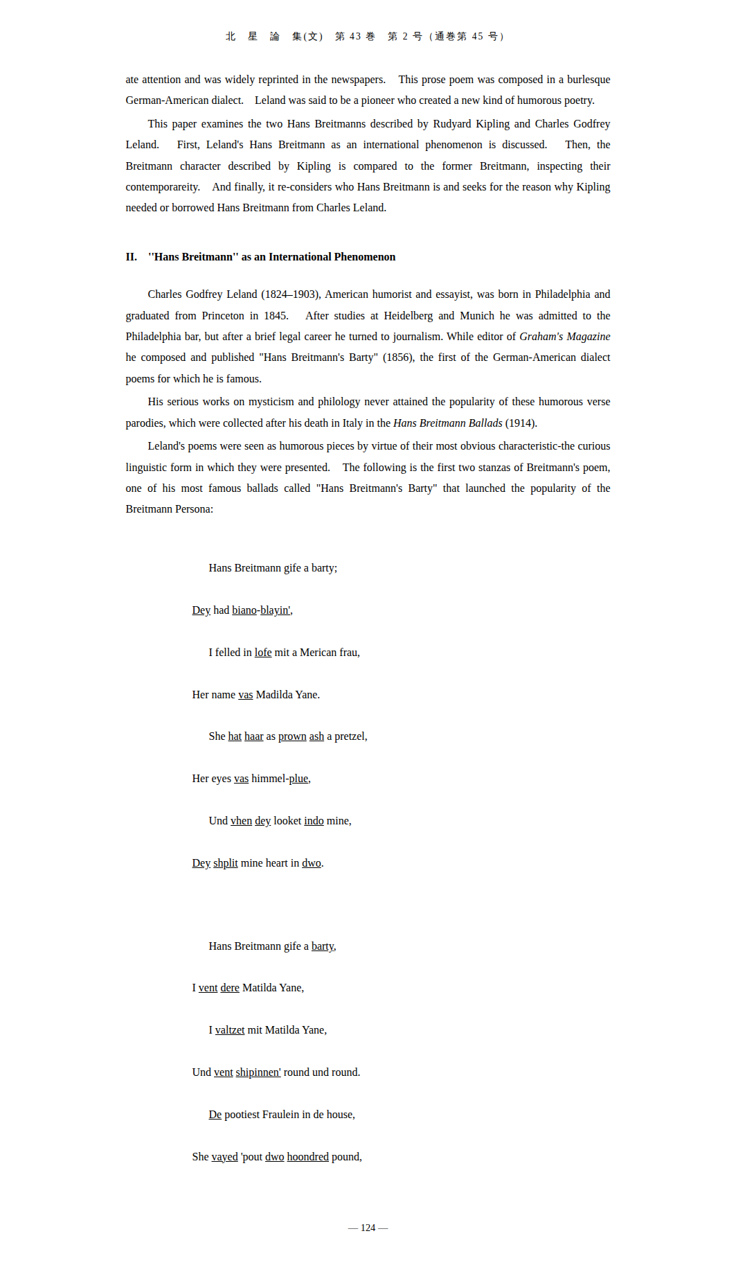北　星　論　集(文)　第 43 巻　第 2 号（通巻第 45 号）
ate attention and was widely reprinted in the newspapers.　This prose poem was composed in a burlesque German-American dialect.　Leland was said to be a pioneer who created a new kind of humorous poetry.
This paper examines the two Hans Breitmanns described by Rudyard Kipling and Charles Godfrey Leland.　First, Leland's Hans Breitmann as an international phenomenon is discussed.　Then, the Breitmann character described by Kipling is compared to the former Breitmann, inspecting their contemporareity.　And finally, it re-considers who Hans Breitmann is and seeks for the reason why Kipling needed or borrowed Hans Breitmann from Charles Leland.
II.　''Hans Breitmann'' as an International Phenomenon
Charles Godfrey Leland (1824–1903), American humorist and essayist, was born in Philadelphia and graduated from Princeton in 1845.　After studies at Heidelberg and Munich he was admitted to the Philadelphia bar, but after a brief legal career he turned to journalism. While editor of Graham's Magazine he composed and published "Hans Breitmann's Barty" (1856), the first of the German-American dialect poems for which he is famous.
His serious works on mysticism and philology never attained the popularity of these humorous verse parodies, which were collected after his death in Italy in the Hans Breitmann Ballads (1914).
Leland's poems were seen as humorous pieces by virtue of their most obvious characteristic-the curious linguistic form in which they were presented.　The following is the first two stanzas of Breitmann's poem, one of his most famous ballads called "Hans Breitmann's Barty" that launched the popularity of the Breitmann Persona:
Hans Breitmann gife a barty;
Dey had biano-blayin',
I felled in lofe mit a Merican frau,
Her name vas Madilda Yane.
She hat haar as prown ash a pretzel,
Her eyes vas himmel-plue,
Und vhen dey looket indo mine,
Dey shplit mine heart in dwo.
Hans Breitmann gife a barty,
I vent dere Matilda Yane,
I valtzet mit Matilda Yane,
Und vent shipinnen' round und round.
De pootiest Fraulein in de house,
She vayed 'pout dwo hoondred pound,
— 124 —